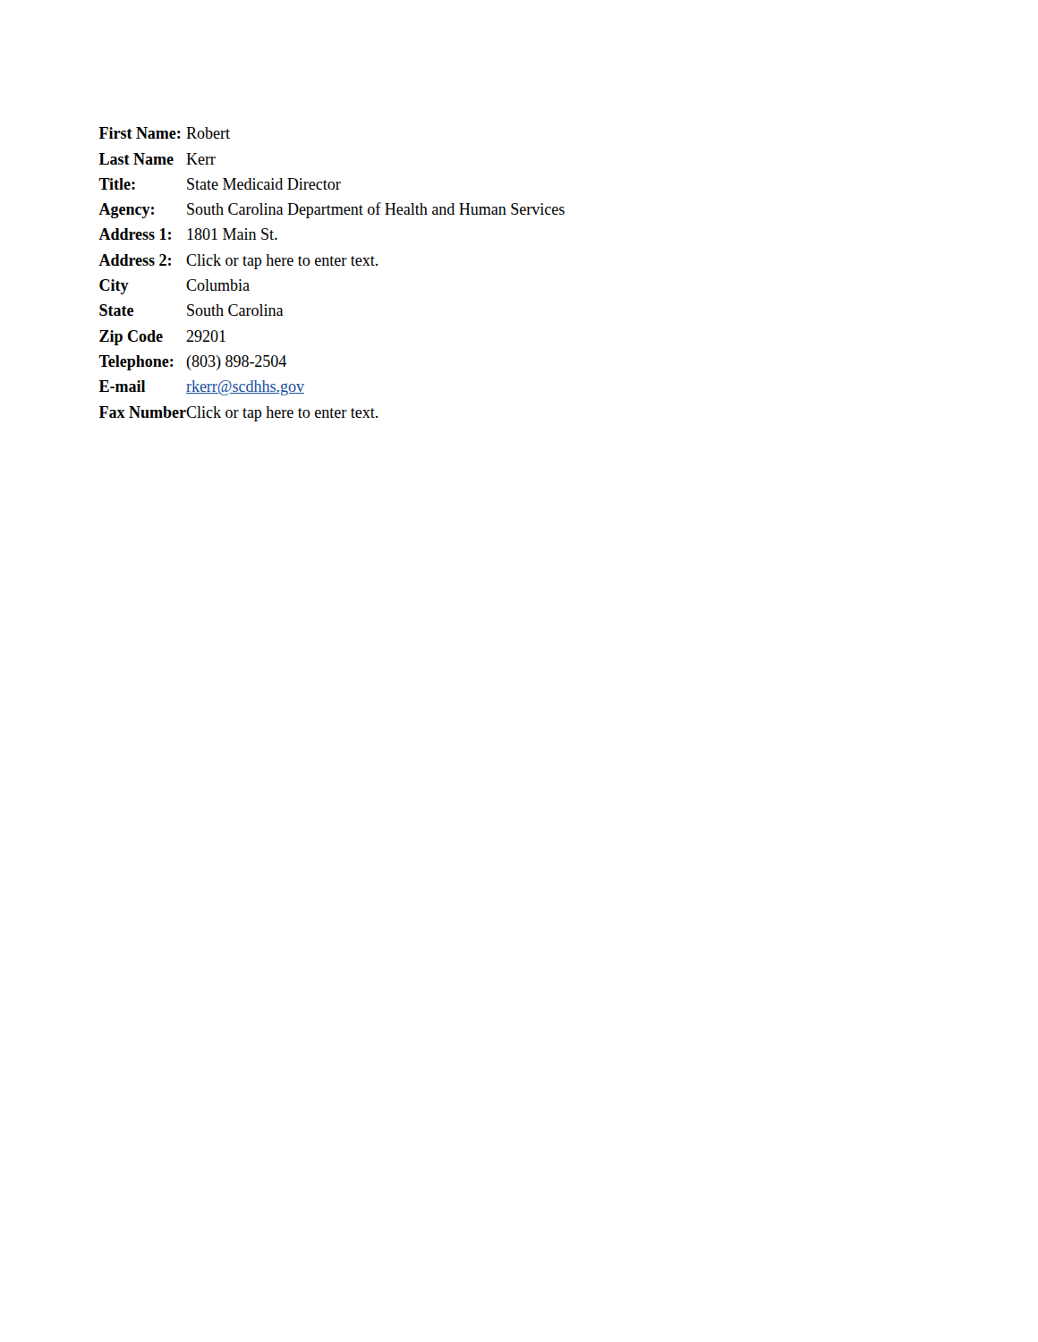| First Name: | Robert |
| Last Name | Kerr |
| Title: | State Medicaid Director |
| Agency: | South Carolina Department of Health and Human Services |
| Address 1: | 1801 Main St. |
| Address 2: | Click or tap here to enter text. |
| City | Columbia |
| State | South Carolina |
| Zip Code | 29201 |
| Telephone: | (803) 898-2504 |
| E-mail | rkerr@scdhhs.gov |
| Fax Number | Click or tap here to enter text. |